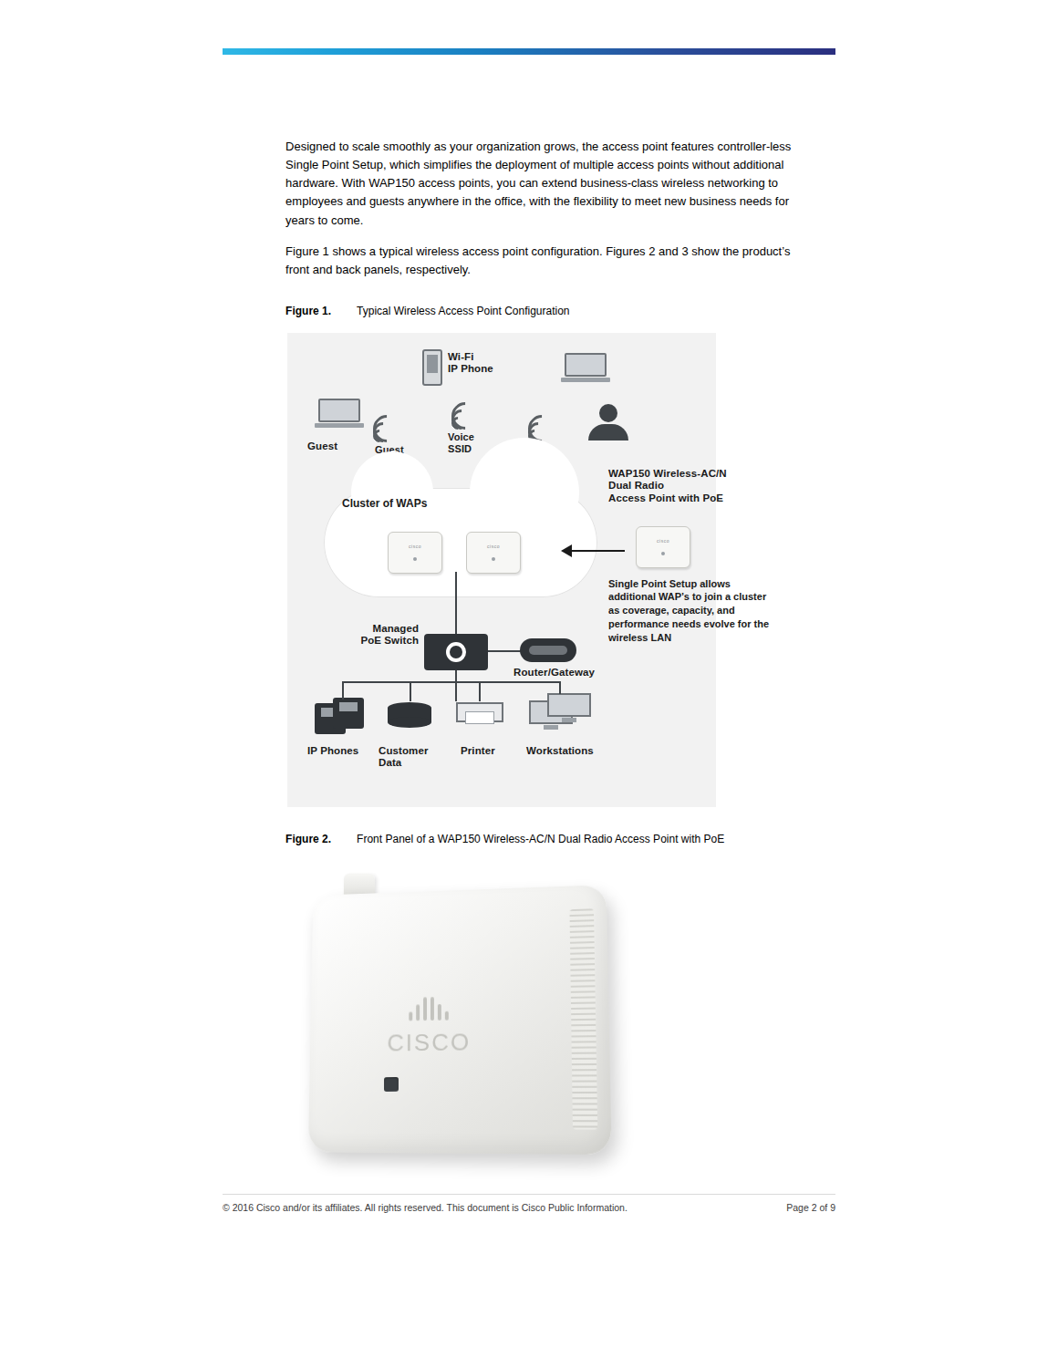Designed to scale smoothly as your organization grows, the access point features controller-less Single Point Setup, which simplifies the deployment of multiple access points without additional hardware. With WAP150 access points, you can extend business-class wireless networking to employees and guests anywhere in the office, with the flexibility to meet new business needs for years to come.
Figure 1 shows a typical wireless access point configuration. Figures 2 and 3 show the product’s front and back panels, respectively.
Figure 1. Typical Wireless Access Point Configuration
Wi-Fi
IP Phone
Guest
Guest
SSID
Voice
SSID
Data
SSID
Cluster of WAPs
cisco
cisco
WAP150 Wireless-AC/N
Dual Radio
Access Point with PoE
cisco
Single Point Setup allows additional WAP’s to join a cluster as coverage, capacity, and performance needs evolve for the wireless LAN
Managed
PoE Switch
Router/Gateway
IP Phones
Customer
Data
Printer
Workstations
Figure 2. Front Panel of a WAP150 Wireless-AC/N Dual Radio Access Point with PoE
CISCO
© 2016 Cisco and/or its affiliates. All rights reserved. This document is Cisco Public Information.
Page 2 of 9